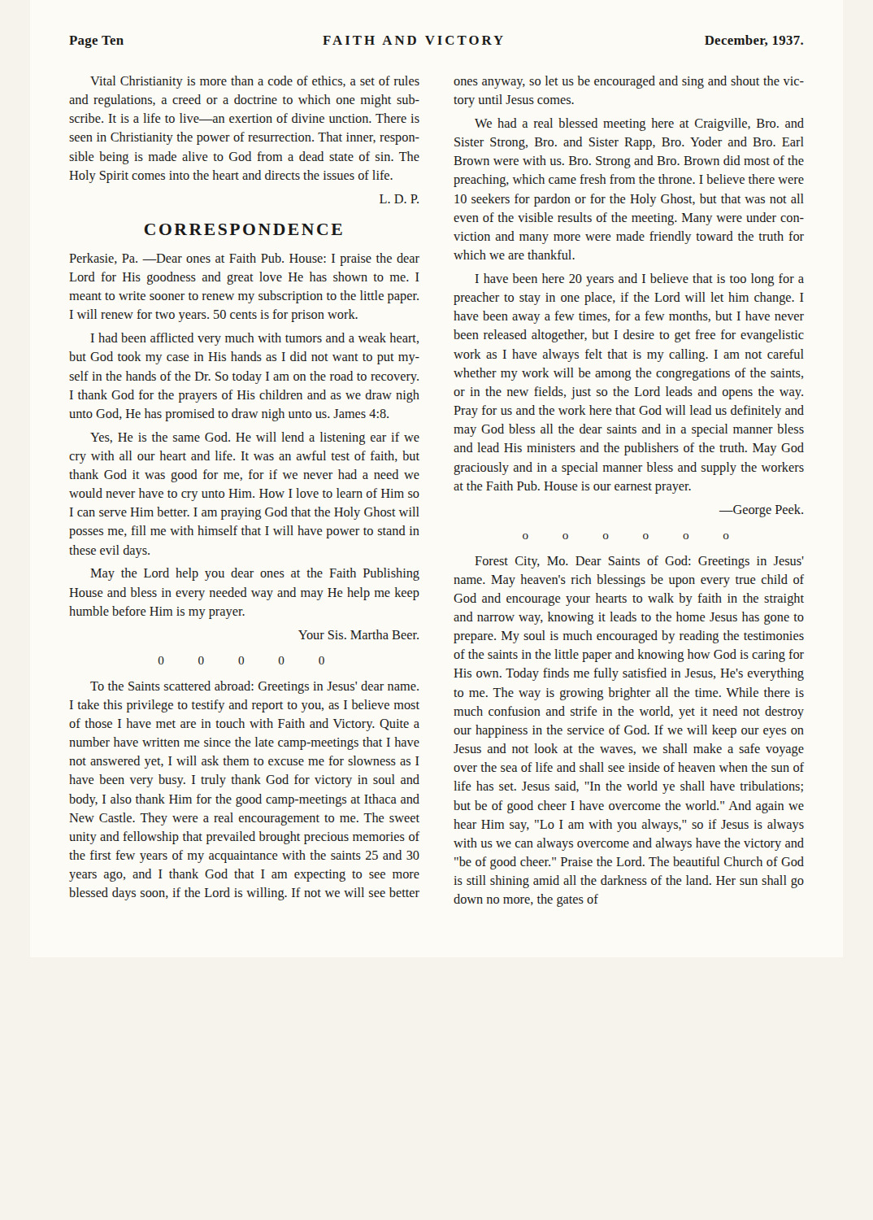Page Ten FAITH AND VICTORY December, 1937.
Vital Christianity is more than a code of ethics, a set of rules and regulations, a creed or a doctrine to which one might subscribe. It is a life to live—an exertion of divine unction. There is seen in Christianity the power of resurrection. That inner, responsible being is made alive to God from a dead state of sin. The Holy Spirit comes into the heart and directs the issues of life.
L. D. P.
CORRESPONDENCE
Perkasie, Pa. —Dear ones at Faith Pub. House: I praise the dear Lord for His goodness and great love He has shown to me. I meant to write sooner to renew my subscription to the little paper. I will renew for two years. 50 cents is for prison work.
I had been afflicted very much with tumors and a weak heart, but God took my case in His hands as I did not want to put myself in the hands of the Dr. So today I am on the road to recovery. I thank God for the prayers of His children and as we draw nigh unto God, He has promised to draw nigh unto us. James 4:8.
Yes, He is the same God. He will lend a listening ear if we cry with all our heart and life. It was an awful test of faith, but thank God it was good for me, for if we never had a need we would never have to cry unto Him. How I love to learn of Him so I can serve Him better. I am praying God that the Holy Ghost will posses me, fill me with himself that I will have power to stand in these evil days.
May the Lord help you dear ones at the Faith Publishing House and bless in every needed way and may He help me keep humble before Him is my prayer.
Your Sis. Martha Beer.
0 0 0 0 0
To the Saints scattered abroad: Greetings in Jesus' dear name. I take this privilege to testify and report to you, as I believe most of those I have met are in touch with Faith and Victory. Quite a number have written me since the late camp-meetings that I have not answered yet, I will ask them to excuse me for slowness as I have been very busy. I truly thank God for victory in soul and body, I also thank Him for the good camp-meetings at Ithaca and New Castle. They were a real encouragement to me. The sweet unity and fellowship that prevailed brought precious memories of the first few years of my acquaintance with the saints 25 and 30 years ago, and I thank God that I am expecting to see more blessed days soon, if the Lord is willing. If not we will see better ones anyway, so let us be encouraged and sing and shout the victory until Jesus comes.
We had a real blessed meeting here at Craigville, Bro. and Sister Strong, Bro. and Sister Rapp, Bro. Yoder and Bro. Earl Brown were with us. Bro. Strong and Bro. Brown did most of the preaching, which came fresh from the throne. I believe there were 10 seekers for pardon or for the Holy Ghost, but that was not all even of the visible results of the meeting. Many were under conviction and many more were made friendly toward the truth for which we are thankful.
I have been here 20 years and I believe that is too long for a preacher to stay in one place, if the Lord will let him change. I have been away a few times, for a few months, but I have never been released altogether, but I desire to get free for evangelistic work as I have always felt that is my calling. I am not careful whether my work will be among the congregations of the saints, or in the new fields, just so the Lord leads and opens the way. Pray for us and the work here that God will lead us definitely and may God bless all the dear saints and in a special manner bless and lead His ministers and the publishers of the truth. May God graciously and in a special manner bless and supply the workers at the Faith Pub. House is our earnest prayer.
—George Peek.
o o o o o o
Forest City, Mo. Dear Saints of God: Greetings in Jesus' name. May heaven's rich blessings be upon every true child of God and encourage your hearts to walk by faith in the straight and narrow way, knowing it leads to the home Jesus has gone to prepare. My soul is much encouraged by reading the testimonies of the saints in the little paper and knowing how God is caring for His own. Today finds me fully satisfied in Jesus, He's everything to me. The way is growing brighter all the time. While there is much confusion and strife in the world, yet it need not destroy our happiness in the service of God. If we will keep our eyes on Jesus and not look at the waves, we shall make a safe voyage over the sea of life and shall see inside of heaven when the sun of life has set. Jesus said, "In the world ye shall have tribulations; but be of good cheer I have overcome the world." And again we hear Him say, "Lo I am with you always," so if Jesus is always with us we can always overcome and always have the victory and "be of good cheer." Praise the Lord. The beautiful Church of God is still shining amid all the darkness of the land. Her sun shall go down no more, the gates of